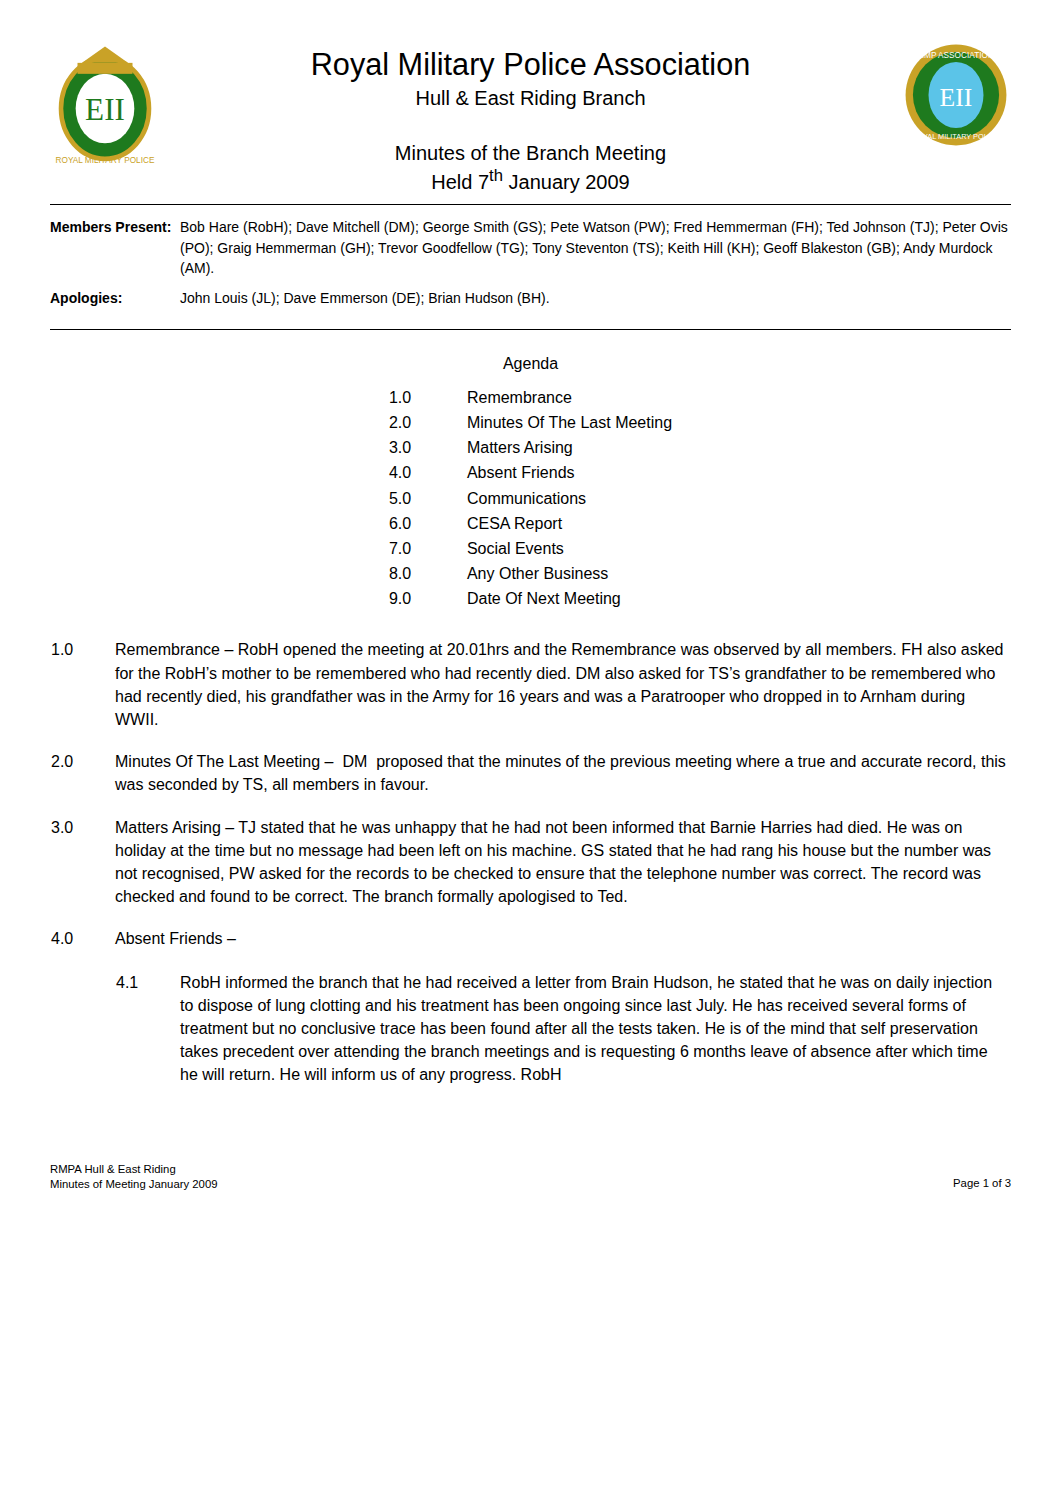Royal Military Police Association
Hull & East Riding Branch
Minutes of the Branch Meeting
Held 7th January 2009
| Members Present: | Bob Hare (RobH); Dave Mitchell (DM); George Smith (GS); Pete Watson (PW); Fred Hemmerman (FH); Ted Johnson (TJ); Peter Ovis (PO); Graig Hemmerman (GH); Trevor Goodfellow (TG); Tony Steventon (TS); Keith Hill (KH); Geoff Blakeston (GB); Andy Murdock (AM). |
| Apologies: | John Louis (JL); Dave Emmerson (DE); Brian Hudson (BH). |
Agenda
| 1.0 | Remembrance |
| 2.0 | Minutes Of The Last Meeting |
| 3.0 | Matters Arising |
| 4.0 | Absent Friends |
| 5.0 | Communications |
| 6.0 | CESA Report |
| 7.0 | Social Events |
| 8.0 | Any Other Business |
| 9.0 | Date Of Next Meeting |
| 1.0 | Remembrance – RobH opened the meeting at 20.01hrs and the Remembrance was observed by all members. FH also asked for the RobH’s mother to be remembered who had recently died. DM also asked for TS’s grandfather to be remembered who had recently died, his grandfather was in the Army for 16 years and was a Paratrooper who dropped in to Arnham during WWII. |
| 2.0 | Minutes Of The Last Meeting – DM proposed that the minutes of the previous meeting where a true and accurate record, this was seconded by TS, all members in favour. |
| 3.0 | Matters Arising – TJ stated that he was unhappy that he had not been informed that Barnie Harries had died. He was on holiday at the time but no message had been left on his machine. GS stated that he had rang his house but the number was not recognised, PW asked for the records to be checked to ensure that the telephone number was correct. The record was checked and found to be correct. The branch formally apologised to Ted. |
| 4.0 | Absent Friends – |
| | / 4.1 / RobH informed the branch that he had received a letter from Brain Hudson, he stated that he was on daily injection to dispose of lung clotting and his treatment has been ongoing since last July. He has received several forms of treatment but no conclusive trace has been found after all the tests taken. He is of the mind that self preservation takes precedent over attending the branch meetings and is requesting 6 months leave of absence after which time he will return. He will inform us of any progress. RobH / |
RMPA Hull & East Riding
Minutes of Meeting January 2009
Page 1 of 3